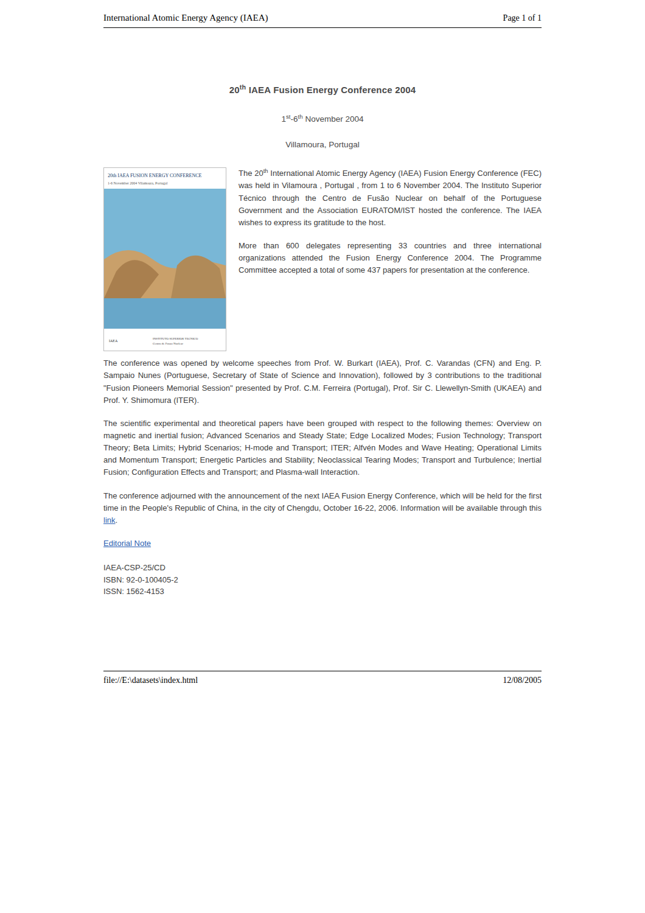International Atomic Energy Agency (IAEA) Page 1 of 1
20th IAEA Fusion Energy Conference 2004
1st-6th November 2004
Villamoura, Portugal
The 20th International Atomic Energy Agency (IAEA) Fusion Energy Conference (FEC) was held in Vilamoura , Portugal , from 1 to 6 November 2004. The Instituto Superior Técnico through the Centro de Fusão Nuclear on behalf of the Portuguese Government and the Association EURATOM/IST hosted the conference. The IAEA wishes to express its gratitude to the host.
More than 600 delegates representing 33 countries and three international organizations attended the Fusion Energy Conference 2004. The Programme Committee accepted a total of some 437 papers for presentation at the conference.
The conference was opened by welcome speeches from Prof. W. Burkart (IAEA), Prof. C. Varandas (CFN) and Eng. P. Sampaio Nunes (Portuguese, Secretary of State of Science and Innovation), followed by 3 contributions to the traditional "Fusion Pioneers Memorial Session" presented by Prof. C.M. Ferreira (Portugal), Prof. Sir C. Llewellyn-Smith (UKAEA) and Prof. Y. Shimomura (ITER).
The scientific experimental and theoretical papers have been grouped with respect to the following themes: Overview on magnetic and inertial fusion; Advanced Scenarios and Steady State; Edge Localized Modes; Fusion Technology; Transport Theory; Beta Limits; Hybrid Scenarios; H-mode and Transport; ITER; Alfvén Modes and Wave Heating; Operational Limits and Momentum Transport; Energetic Particles and Stability; Neoclassical Tearing Modes; Transport and Turbulence; Inertial Fusion; Configuration Effects and Transport; and Plasma-wall Interaction.
The conference adjourned with the announcement of the next IAEA Fusion Energy Conference, which will be held for the first time in the People's Republic of China, in the city of Chengdu, October 16-22, 2006. Information will be available through this link.
Editorial Note
IAEA-CSP-25/CD
ISBN: 92-0-100405-2
ISSN: 1562-4153
file://E:\datasets\index.html 12/08/2005